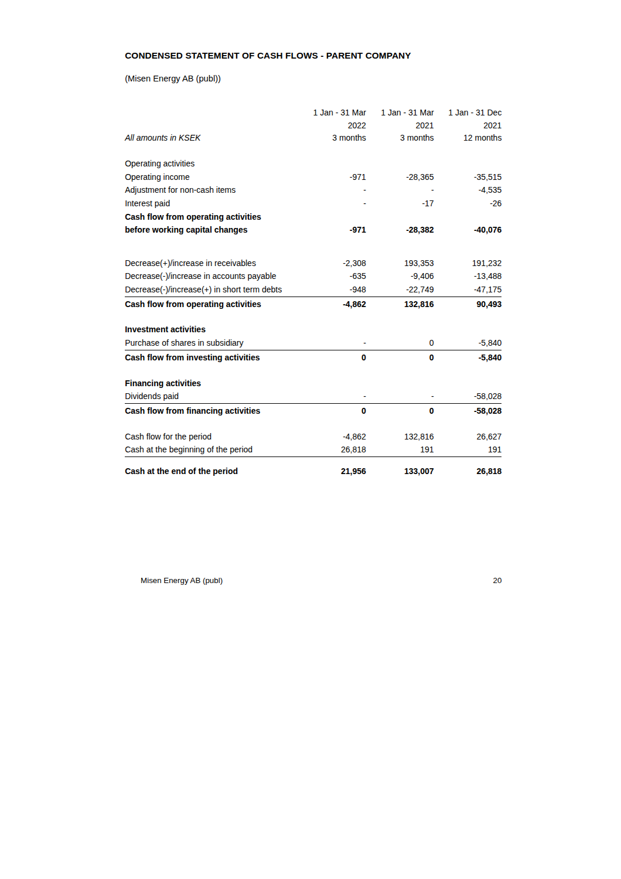CONDENSED STATEMENT OF CASH FLOWS - PARENT COMPANY
(Misen Energy AB (publ))
| | 1 Jan - 31 Mar | 1 Jan - 31 Mar | 1 Jan - 31 Dec |
| --- | --- | --- | --- |
| | 2022 | 2021 | 2021 |
| All amounts in KSEK | 3 months | 3 months | 12 months |
| Operating activities | | | |
| Operating income | -971 | -28,365 | -35,515 |
| Adjustment for non-cash items | - | - | -4,535 |
| Interest paid | - | -17 | -26 |
| Cash flow from operating activities | | | |
| before working capital changes | -971 | -28,382 | -40,076 |
| Decrease(+)/increase in receivables | -2,308 | 193,353 | 191,232 |
| Decrease(-)/increase in accounts payable | -635 | -9,406 | -13,488 |
| Decrease(-)/increase(+) in short term debts | -948 | -22,749 | -47,175 |
| Cash flow from operating activities | -4,862 | 132,816 | 90,493 |
| Investment activities | | | |
| Purchase of shares in subsidiary | - | 0 | -5,840 |
| Cash flow from investing activities | 0 | 0 | -5,840 |
| Financing activities | | | |
| Dividends paid | - | - | -58,028 |
| Cash flow from financing activities | 0 | 0 | -58,028 |
| Cash flow for the period | -4,862 | 132,816 | 26,627 |
| Cash at the beginning of the period | 26,818 | 191 | 191 |
| Cash at the end of the period | 21,956 | 133,007 | 26,818 |
Misen Energy AB (publ)
20